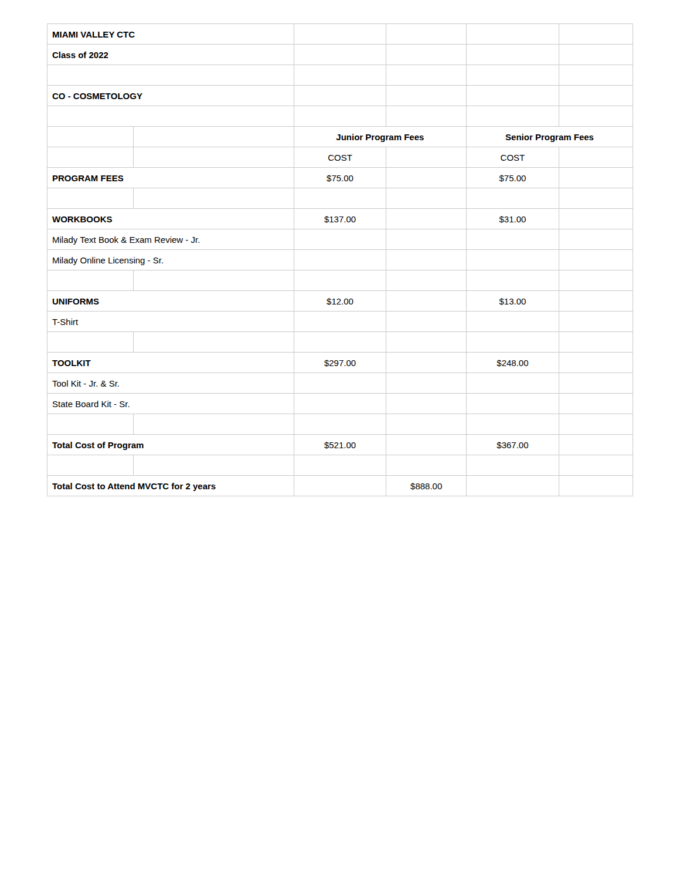| MIAMI VALLEY CTC | | | | |
| Class of 2022 | | | | |
| CO - COSMETOLOGY | | | | |
| | | Junior Program Fees | Senior Program Fees |
| | | COST | | COST | |
| PROGRAM FEES | $75.00 | | $75.00 | |
| WORKBOOKS | $137.00 | | $31.00 | |
| Milady Text Book & Exam Review - Jr. | | | | |
| Milady Online Licensing - Sr. | | | | |
| UNIFORMS | $12.00 | | $13.00 | |
| T-Shirt | | | | |
| TOOLKIT | $297.00 | | $248.00 | |
| Tool Kit - Jr. & Sr. | | | | |
| State Board Kit - Sr. | | | | |
| Total Cost of Program | $521.00 | | $367.00 | |
| Total Cost to Attend MVCTC for 2 years | | $888.00 | | |